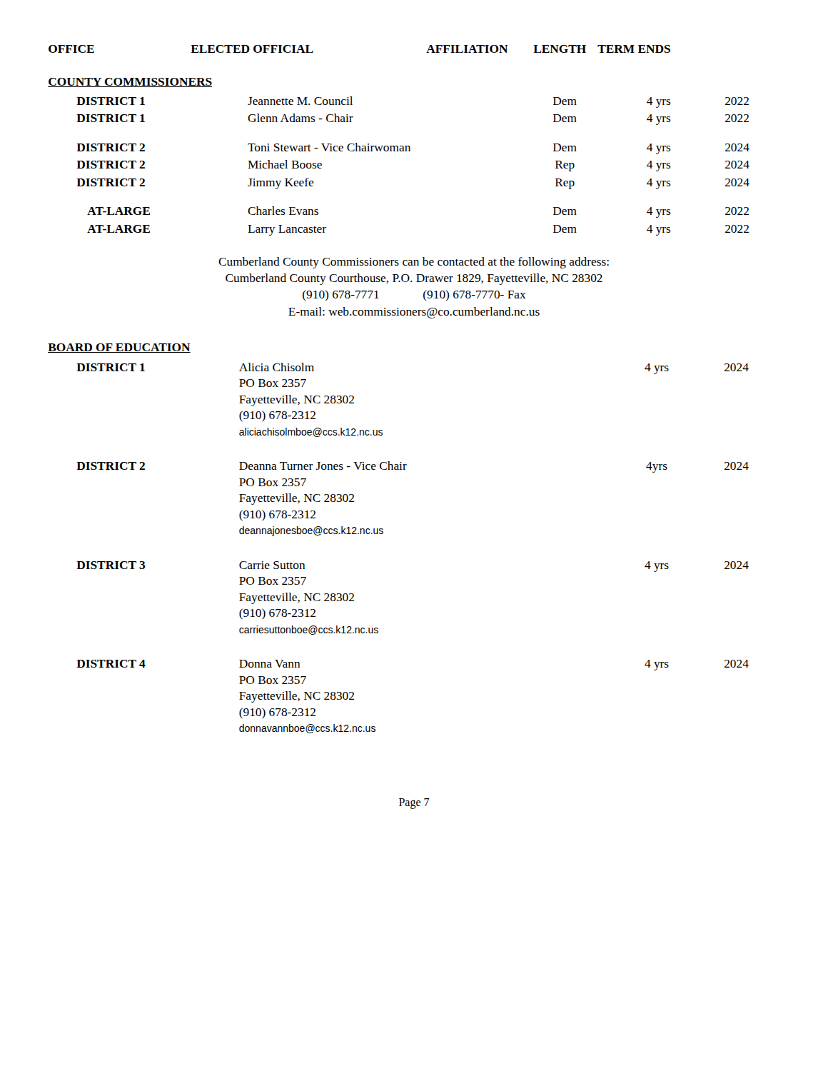OFFICE
ELECTED OFFICIAL
AFFILIATION
LENGTH
TERM ENDS
COUNTY COMMISSIONERS
| DISTRICT 1 | Jeannette M. Council | Dem | 4 yrs | 2022 |
| DISTRICT 1 | Glenn Adams - Chair | Dem | 4 yrs | 2022 |
| DISTRICT 2 | Toni Stewart - Vice Chairwoman | Dem | 4 yrs | 2024 |
| DISTRICT 2 | Michael Boose | Rep | 4 yrs | 2024 |
| DISTRICT 2 | Jimmy Keefe | Rep | 4 yrs | 2024 |
| AT-LARGE | Charles Evans | Dem | 4 yrs | 2022 |
| AT-LARGE | Larry Lancaster | Dem | 4 yrs | 2022 |
Cumberland County Commissioners can be contacted at the following address:
Cumberland County Courthouse, P.O. Drawer 1829, Fayetteville, NC 28302
(910) 678-7771 (910) 678-7770- Fax
E-mail: web.commissioners@co.cumberland.nc.us
BOARD OF EDUCATION
| DISTRICT 1 | Alicia Chisolm PO Box 2357 Fayetteville, NC 28302 (910) 678-2312 aliciachisolmboe@ccs.k12.nc.us | 4 yrs | 2024 |
| DISTRICT 2 | Deanna Turner Jones - Vice Chair PO Box 2357 Fayetteville, NC 28302 (910) 678-2312 deannajonesboe@ccs.k12.nc.us | 4yrs | 2024 |
| DISTRICT 3 | Carrie Sutton PO Box 2357 Fayetteville, NC 28302 (910) 678-2312 carriesuttonboe@ccs.k12.nc.us | 4 yrs | 2024 |
| DISTRICT 4 | Donna Vann PO Box 2357 Fayetteville, NC 28302 (910) 678-2312 donnavannboe@ccs.k12.nc.us | 4 yrs | 2024 |
Page 7